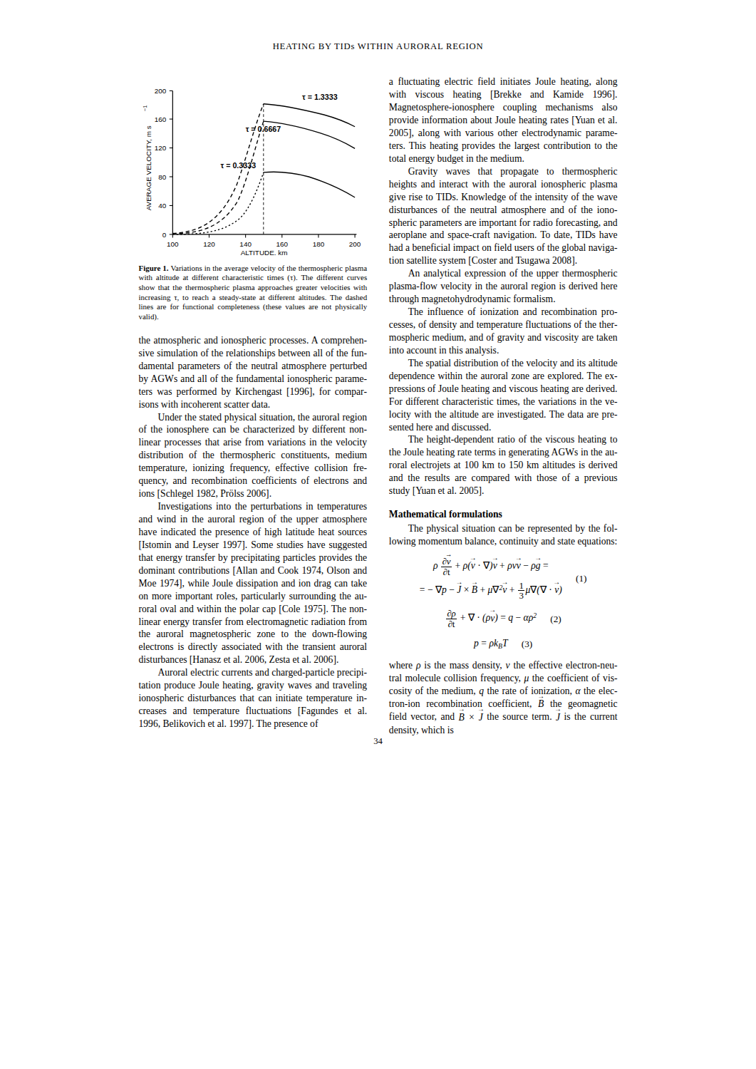HEATING BY TIDs WITHIN AURORAL REGION
0 40 80 120 160 200 100 120 140 160 180 200 ALTITUDE, km AVERAGE VELOCITY, m s −1 τ = 1.3333 τ = 0.6667 τ = 0.3333
Figure 1. Variations in the average velocity of the thermospheric plasma with altitude at different characteristic times (τ). The different curves show that the thermospheric plasma approaches greater velocities with increasing τ, to reach a steady-state at different altitudes. The dashed lines are for functional completeness (these values are not physically valid).
the atmospheric and ionospheric processes. A comprehensive simulation of the relationships between all of the fundamental parameters of the neutral atmosphere perturbed by AGWs and all of the fundamental ionospheric parameters was performed by Kirchengast [1996], for comparisons with incoherent scatter data.
Under the stated physical situation, the auroral region of the ionosphere can be characterized by different non-linear processes that arise from variations in the velocity distribution of the thermospheric constituents, medium temperature, ionizing frequency, effective collision frequency, and recombination coefficients of electrons and ions [Schlegel 1982, Prölss 2006].
Investigations into the perturbations in temperatures and wind in the auroral region of the upper atmosphere have indicated the presence of high latitude heat sources [Istomin and Leyser 1997]. Some studies have suggested that energy transfer by precipitating particles provides the dominant contributions [Allan and Cook 1974, Olson and Moe 1974], while Joule dissipation and ion drag can take on more important roles, particularly surrounding the auroral oval and within the polar cap [Cole 1975]. The non-linear energy transfer from electromagnetic radiation from the auroral magnetospheric zone to the down-flowing electrons is directly associated with the transient auroral disturbances [Hanasz et al. 2006, Zesta et al. 2006].
Auroral electric currents and charged-particle precipitation produce Joule heating, gravity waves and traveling ionospheric disturbances that can initiate temperature increases and temperature fluctuations [Fagundes et al. 1996, Belikovich et al. 1997]. The presence of
a fluctuating electric field initiates Joule heating, along with viscous heating [Brekke and Kamide 1996]. Magnetosphere-ionosphere coupling mechanisms also provide information about Joule heating rates [Yuan et al. 2005], along with various other electrodynamic parameters. This heating provides the largest contribution to the total energy budget in the medium.
Gravity waves that propagate to thermospheric heights and interact with the auroral ionospheric plasma give rise to TIDs. Knowledge of the intensity of the wave disturbances of the neutral atmosphere and of the ionospheric parameters are important for radio forecasting, and aeroplane and space-craft navigation. To date, TIDs have had a beneficial impact on field users of the global navigation satellite system [Coster and Tsugawa 2008].
An analytical expression of the upper thermospheric plasma-flow velocity in the auroral region is derived here through magnetohydrodynamic formalism.
The influence of ionization and recombination processes, of density and temperature fluctuations of the thermospheric medium, and of gravity and viscosity are taken into account in this analysis.
The spatial distribution of the velocity and its altitude dependence within the auroral zone are explored. The expressions of Joule heating and viscous heating are derived. For different characteristic times, the variations in the velocity with the altitude are investigated. The data are presented here and discussed.
The height-dependent ratio of the viscous heating to the Joule heating rate terms in generating AGWs in the auroral electrojets at 100 km to 150 km altitudes is derived and the results are compared with those of a previous study [Yuan et al. 2005].
Mathematical formulations
The physical situation can be represented by the following momentum balance, continuity and state equations:
ρ ∂ν∂t + ρ(ν · ∇)ν + ρνν − ρg =
= − ∇p − J × B + μ∇2 ν + 13μ∇(∇ · ν)
(1)
∂ρ∂t + ∇ · (ρν) = q − αρ2
(2)
p = ρkBT
(3)
where ρ is the mass density, ν the effective electron-neutral molecule collision frequency, μ the coefficient of viscosity of the medium, q the rate of ionization, α the electron-ion recombination coefficient, B the geomagnetic field vector, and B × J the source term. J is the current density, which is
34